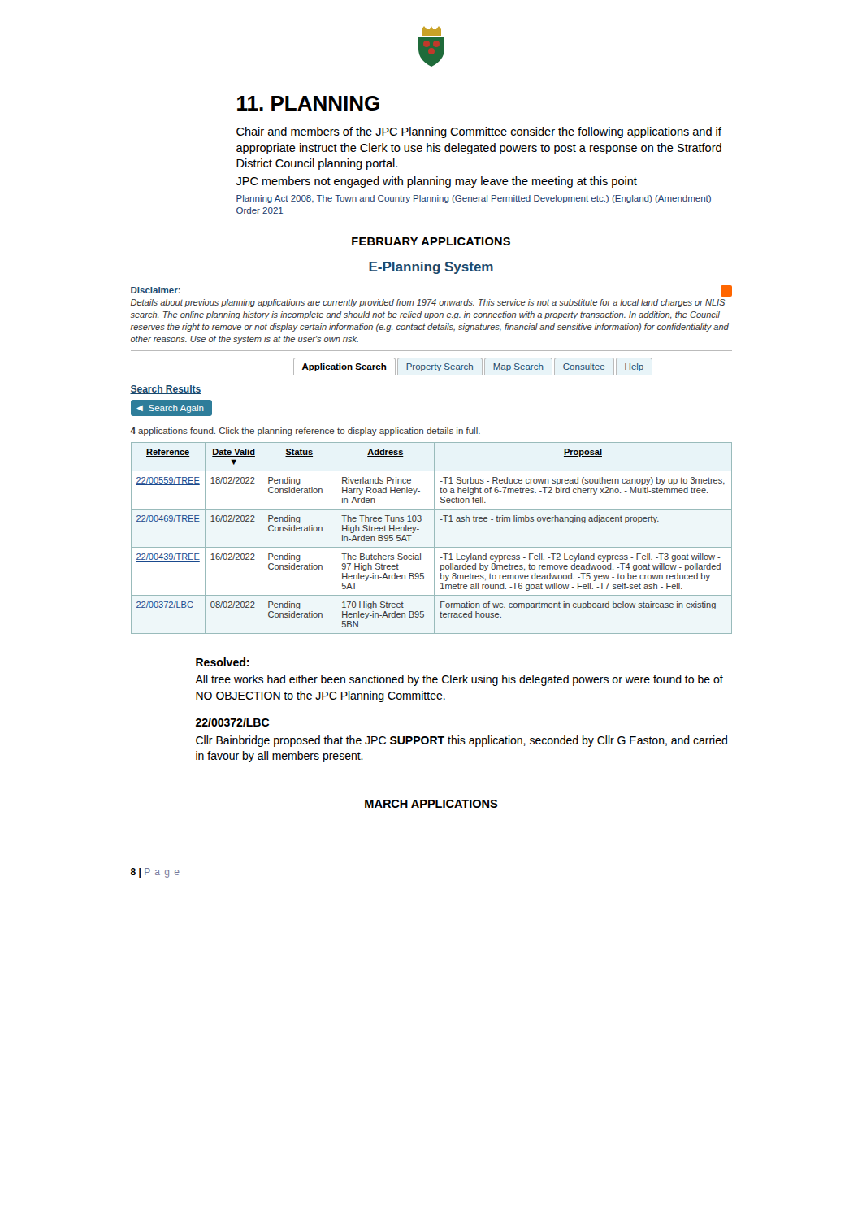V
11. PLANNING
Chair and members of the JPC Planning Committee consider the following applications and if appropriate instruct the Clerk to use his delegated powers to post a response on the Stratford District Council planning portal.
JPC members not engaged with planning may leave the meeting at this point
Planning Act 2008, The Town and Country Planning (General Permitted Development etc.) (England) (Amendment) Order 2021
FEBRUARY APPLICATIONS
E-Planning System
Disclaimer:
Details about previous planning applications are currently provided from 1974 onwards. This service is not a substitute for a local land charges or NLIS search. The online planning history is incomplete and should not be relied upon e.g. in connection with a property transaction. In addition, the Council reserves the right to remove or not display certain information (e.g. contact details, signatures, financial and sensitive information) for confidentiality and other reasons. Use of the system is at the user's own risk.
Application Search
Property Search
Map Search
Consultee
Help
Search Results
Search Again
4 applications found. Click the planning reference to display application details in full.
| Reference | Date Valid ▼ | Status | Address | Proposal |
| --- | --- | --- | --- | --- |
| 22/00559/TREE | 18/02/2022 | Pending Consideration | Riverlands Prince Harry Road Henley-in-Arden | -T1 Sorbus - Reduce crown spread (southern canopy) by up to 3metres, to a height of 6-7metres. -T2 bird cherry x2no. - Multi-stemmed tree. Section fell. |
| 22/00469/TREE | 16/02/2022 | Pending Consideration | The Three Tuns 103 High Street Henley-in-Arden B95 5AT | -T1 ash tree - trim limbs overhanging adjacent property. |
| 22/00439/TREE | 16/02/2022 | Pending Consideration | The Butchers Social 97 High Street Henley-in-Arden B95 5AT | -T1 Leyland cypress - Fell. -T2 Leyland cypress - Fell. -T3 goat willow - pollarded by 8metres, to remove deadwood. -T4 goat willow - pollarded by 8metres, to remove deadwood. -T5 yew - to be crown reduced by 1metre all round. -T6 goat willow - Fell. -T7 self-set ash - Fell. |
| 22/00372/LBC | 08/02/2022 | Pending Consideration | 170 High Street Henley-in-Arden B95 5BN | Formation of wc. compartment in cupboard below staircase in existing terraced house. |
Resolved:
All tree works had either been sanctioned by the Clerk using his delegated powers or were found to be of NO OBJECTION to the JPC Planning Committee.
22/00372/LBC
Cllr Bainbridge proposed that the JPC SUPPORT this application, seconded by Cllr G Easton, and carried in favour by all members present.
MARCH APPLICATIONS
8 | P a g e